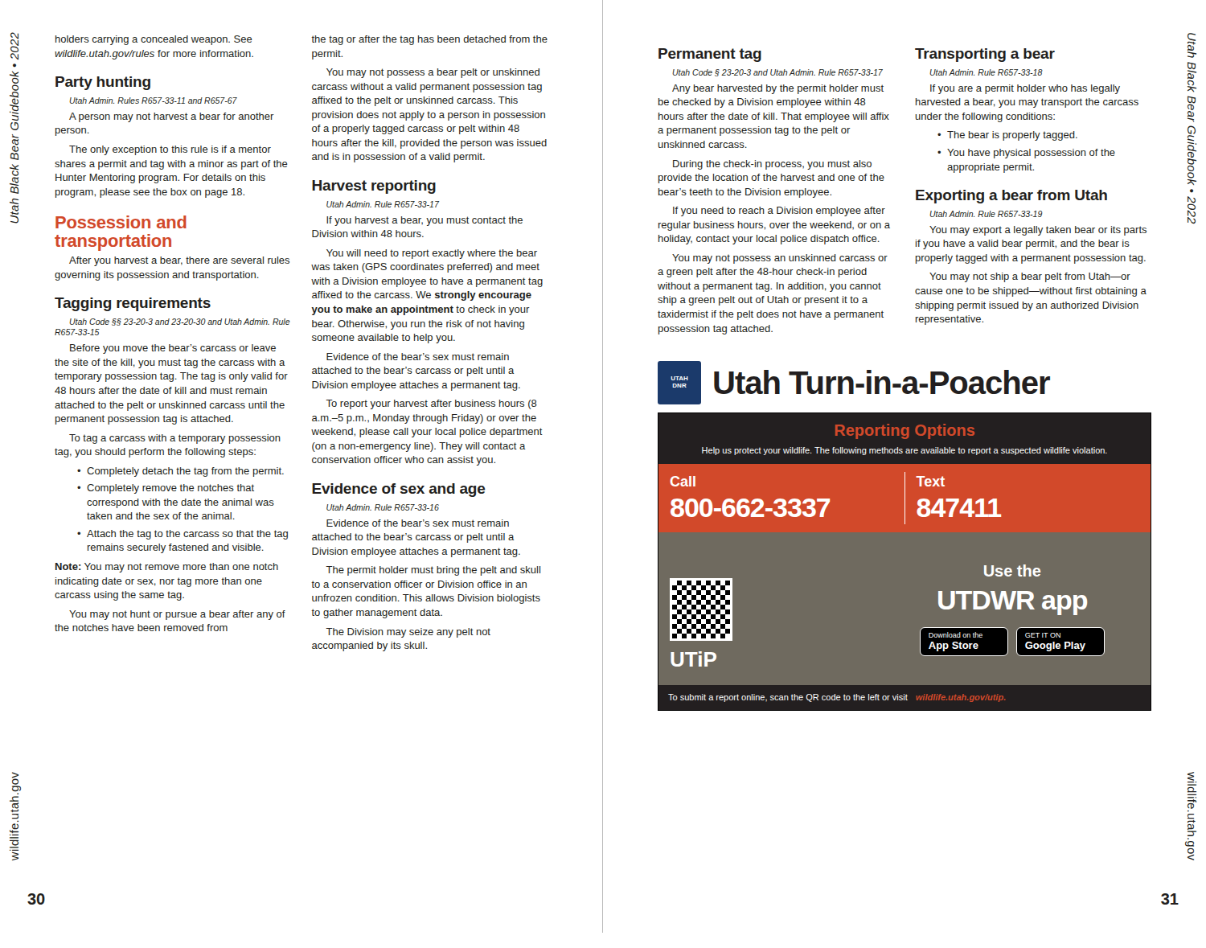Utah Black Bear Guidebook • 2022
wildlife.utah.gov
holders carrying a concealed weapon. See wildlife.utah.gov/rules for more information.
Party hunting
Utah Admin. Rules R657-33-11 and R657-67
A person may not harvest a bear for another person.
The only exception to this rule is if a mentor shares a permit and tag with a minor as part of the Hunter Mentoring program. For details on this program, please see the box on page 18.
Possession and transportation
After you harvest a bear, there are several rules governing its possession and transportation.
Tagging requirements
Utah Code §§ 23-20-3 and 23-20-30 and Utah Admin. Rule R657-33-15
Before you move the bear’s carcass or leave the site of the kill, you must tag the carcass with a temporary possession tag. The tag is only valid for 48 hours after the date of kill and must remain attached to the pelt or unskinned carcass until the permanent possession tag is attached.
To tag a carcass with a temporary possession tag, you should perform the following steps:
Completely detach the tag from the permit.
Completely remove the notches that correspond with the date the animal was taken and the sex of the animal.
Attach the tag to the carcass so that the tag remains securely fastened and visible.
Note: You may not remove more than one notch indicating date or sex, nor tag more than one carcass using the same tag.
You may not hunt or pursue a bear after any of the notches have been removed from
the tag or after the tag has been detached from the permit.
You may not possess a bear pelt or unskinned carcass without a valid permanent possession tag affixed to the pelt or unskinned carcass. This provision does not apply to a person in possession of a properly tagged carcass or pelt within 48 hours after the kill, provided the person was issued and is in possession of a valid permit.
Harvest reporting
Utah Admin. Rule R657-33-17
If you harvest a bear, you must contact the Division within 48 hours.
You will need to report exactly where the bear was taken (GPS coordinates preferred) and meet with a Division employee to have a permanent tag affixed to the carcass. We strongly encourage you to make an appointment to check in your bear. Otherwise, you run the risk of not having someone available to help you.
Evidence of the bear’s sex must remain attached to the bear’s carcass or pelt until a Division employee attaches a permanent tag.
To report your harvest after business hours (8 a.m.–5 p.m., Monday through Friday) or over the weekend, please call your local police department (on a non-emergency line). They will contact a conservation officer who can assist you.
Evidence of sex and age
Utah Admin. Rule R657-33-16
Evidence of the bear’s sex must remain attached to the bear’s carcass or pelt until a Division employee attaches a permanent tag.
The permit holder must bring the pelt and skull to a conservation officer or Division office in an unfrozen condition. This allows Division biologists to gather management data.
The Division may seize any pelt not accompanied by its skull.
30
Utah Black Bear Guidebook • 2022
wildlife.utah.gov
Permanent tag
Utah Code § 23-20-3 and Utah Admin. Rule R657-33-17
Any bear harvested by the permit holder must be checked by a Division employee within 48 hours after the date of kill. That employee will affix a permanent possession tag to the pelt or unskinned carcass.
During the check-in process, you must also provide the location of the harvest and one of the bear’s teeth to the Division employee.
If you need to reach a Division employee after regular business hours, over the weekend, or on a holiday, contact your local police dispatch office.
You may not possess an unskinned carcass or a green pelt after the 48-hour check-in period without a permanent tag. In addition, you cannot ship a green pelt out of Utah or present it to a taxidermist if the pelt does not have a permanent possession tag attached.
Transporting a bear
Utah Admin. Rule R657-33-18
If you are a permit holder who has legally harvested a bear, you may transport the carcass under the following conditions:
The bear is properly tagged.
You have physical possession of the appropriate permit.
Exporting a bear from Utah
Utah Admin. Rule R657-33-19
You may export a legally taken bear or its parts if you have a valid bear permit, and the bear is properly tagged with a permanent possession tag.
You may not ship a bear pelt from Utah—or cause one to be shipped—without first obtaining a shipping permit issued by an authorized Division representative.
UTAH DNR
Utah Turn-in-a-Poacher
Reporting Options
Help us protect your wildlife. The following methods are available to report a suspected wildlife violation.
Call
800-662-3337
Text
847411
UTiP
Use the
UTDWR app
Download on theApp Store
GET IT ONGoogle Play
To submit a report online, scan the QR code to the left or visit wildlife.utah.gov/utip.
31